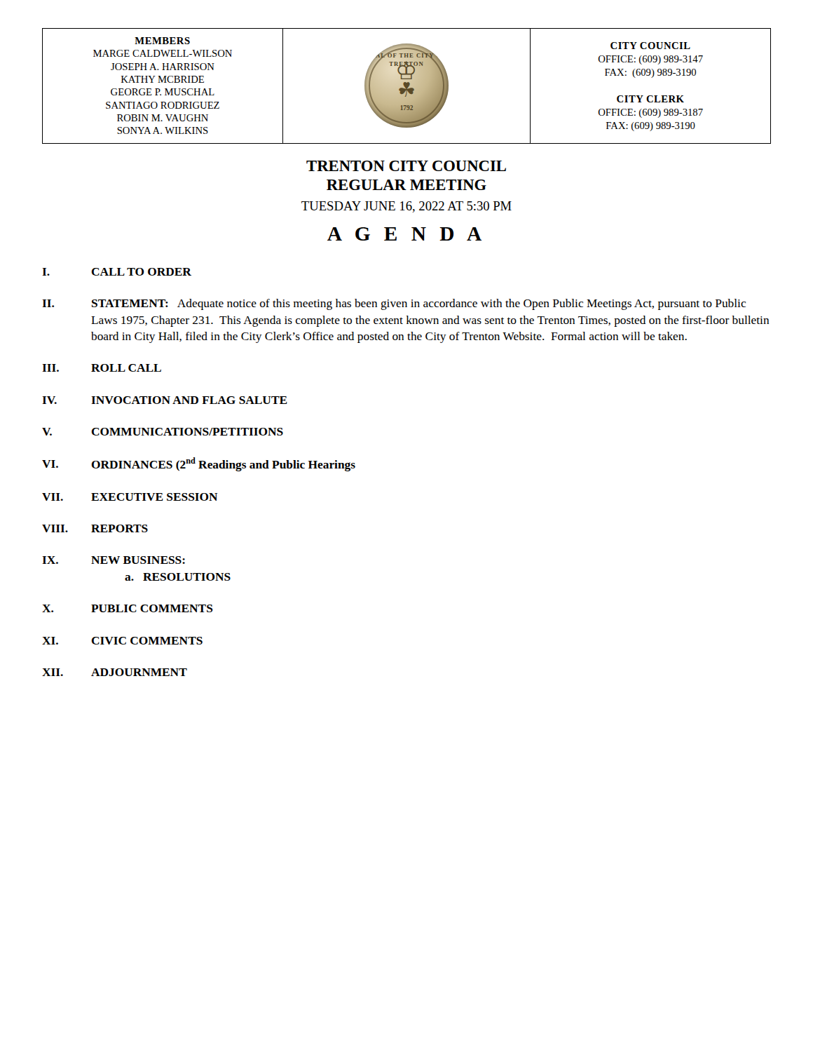| MEMBERS MARGE CALDWELL-WILSON JOSEPH A. HARRISON KATHY MCBRIDE GEORGE P. MUSCHAL SANTIAGO RODRIGUEZ ROBIN M. VAUGHN SONYA A. WILKINS | SEAL OF THE CITY OF TRENTON ♔ ☘ 1792 | CITY COUNCIL OFFICE: (609) 989-3147 FAX: (609) 989-3190 CITY CLERK OFFICE: (609) 989-3187 FAX: (609) 989-3190 |
TRENTON CITY COUNCIL
REGULAR MEETING
TUESDAY JUNE 16, 2022 AT 5:30 PM
A G E N D A
I. CALL TO ORDER
II. STATEMENT: Adequate notice of this meeting has been given in accordance with the Open Public Meetings Act, pursuant to Public Laws 1975, Chapter 231. This Agenda is complete to the extent known and was sent to the Trenton Times, posted on the first-floor bulletin board in City Hall, filed in the City Clerk’s Office and posted on the City of Trenton Website. Formal action will be taken.
III. ROLL CALL
IV. INVOCATION AND FLAG SALUTE
V. COMMUNICATIONS/PETITIIONS
VI. ORDINANCES (2nd Readings and Public Hearings
VII. EXECUTIVE SESSION
VIII. REPORTS
IX. NEW BUSINESS:
a. RESOLUTIONS
X. PUBLIC COMMENTS
XI. CIVIC COMMENTS
XII. ADJOURNMENT